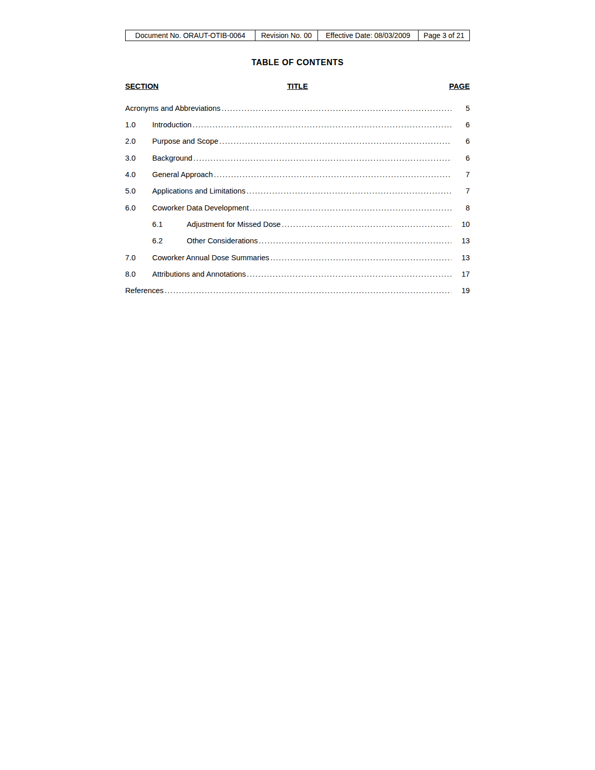| Document No. ORAUT-OTIB-0064 | Revision No. 00 | Effective Date: 08/03/2009 | Page 3 of 21 |
TABLE OF CONTENTS
SECTION TITLE PAGE
Acronyms and Abbreviations .................................................................................................................. 5
1.0 Introduction ................................................................................................................................. 6
2.0 Purpose and Scope ................................................................................................................. 6
3.0 Background ................................................................................................................................. 6
4.0 General Approach ................................................................................................................... 7
5.0 Applications and Limitations ..................................................................................................... 7
6.0 Coworker Data Development .................................................................................................. 8
6.1 Adjustment for Missed Dose ......................................................................................... 10
6.2 Other Considerations .................................................................................................... 13
7.0 Coworker Annual Dose Summaries ....................................................................................... 13
8.0 Attributions and Annotations ................................................................................................. 17
References ................................................................................................................................. 19